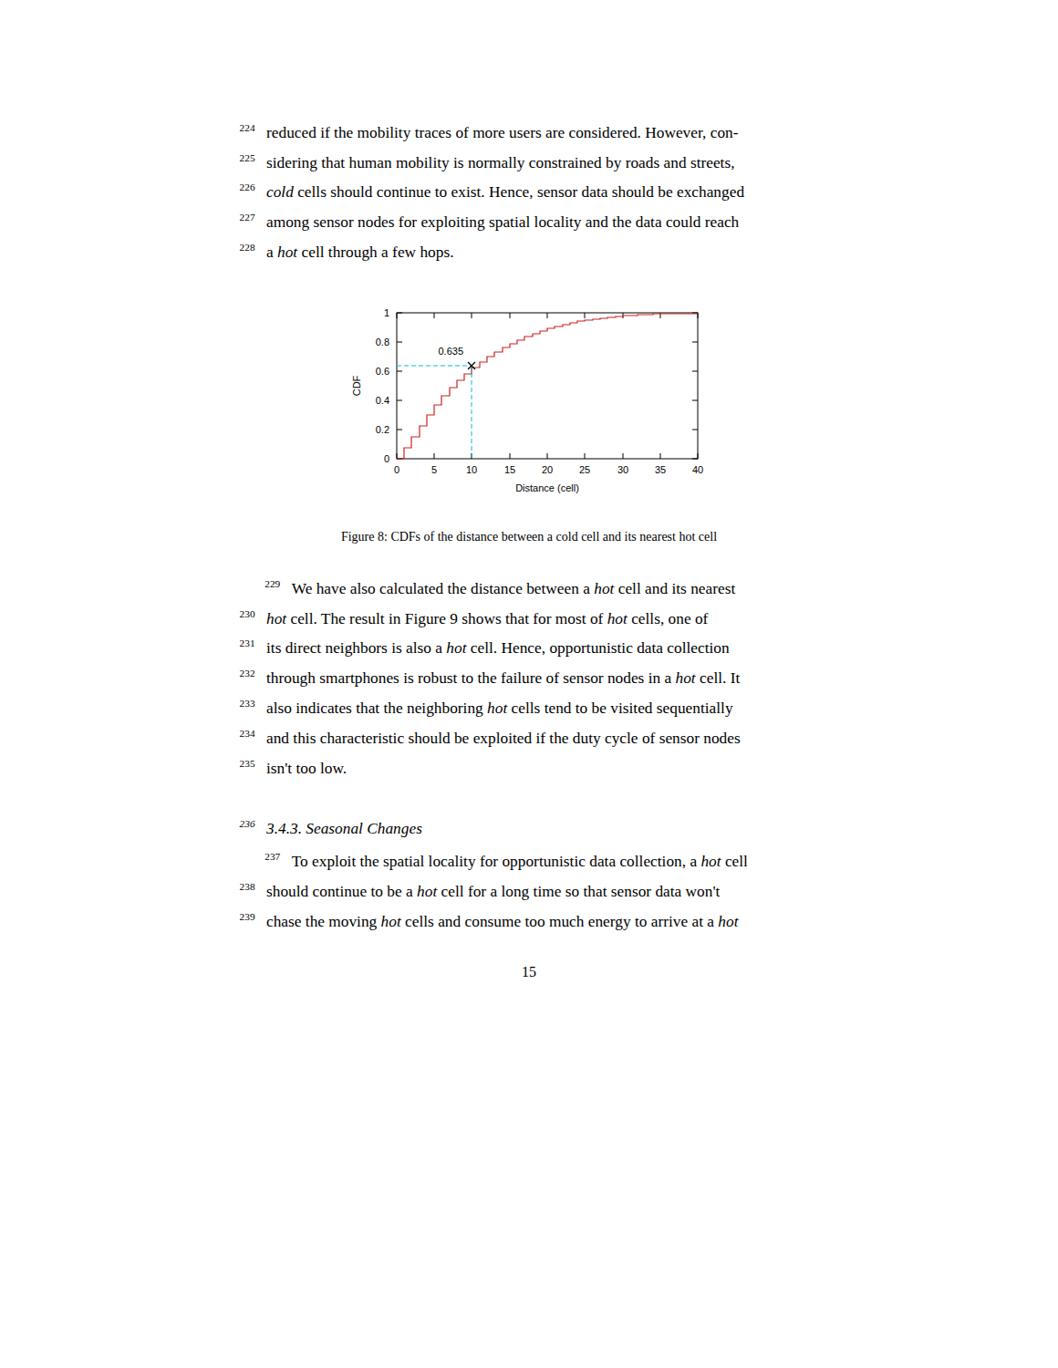224reduced if the mobility traces of more users are considered. However, con-
225sidering that human mobility is normally constrained by roads and streets,
226 cold cells should continue to exist. Hence, sensor data should be exchanged
227among sensor nodes for exploiting spatial locality and the data could reach
228a hot cell through a few hops.
0 0.2 0.4 0.6 0.8 1 0 5 10 15 20 25 30 35 40 Distance (cell) CDF 0.635
Figure 8: CDFs of the distance between a cold cell and its nearest hot cell
229 We have also calculated the distance between a hot cell and its nearest
230 hot cell. The result in Figure 9 shows that for most of hot cells, one of
231its direct neighbors is also a hot cell. Hence, opportunistic data collection
232through smartphones is robust to the failure of sensor nodes in a hot cell. It
233also indicates that the neighboring hot cells tend to be visited sequentially
234and this characteristic should be exploited if the duty cycle of sensor nodes
235isn't too low.
2363.4.3. Seasonal Changes
237 To exploit the spatial locality for opportunistic data collection, a hot cell
238should continue to be a hot cell for a long time so that sensor data won't
239chase the moving hot cells and consume too much energy to arrive at a hot
15